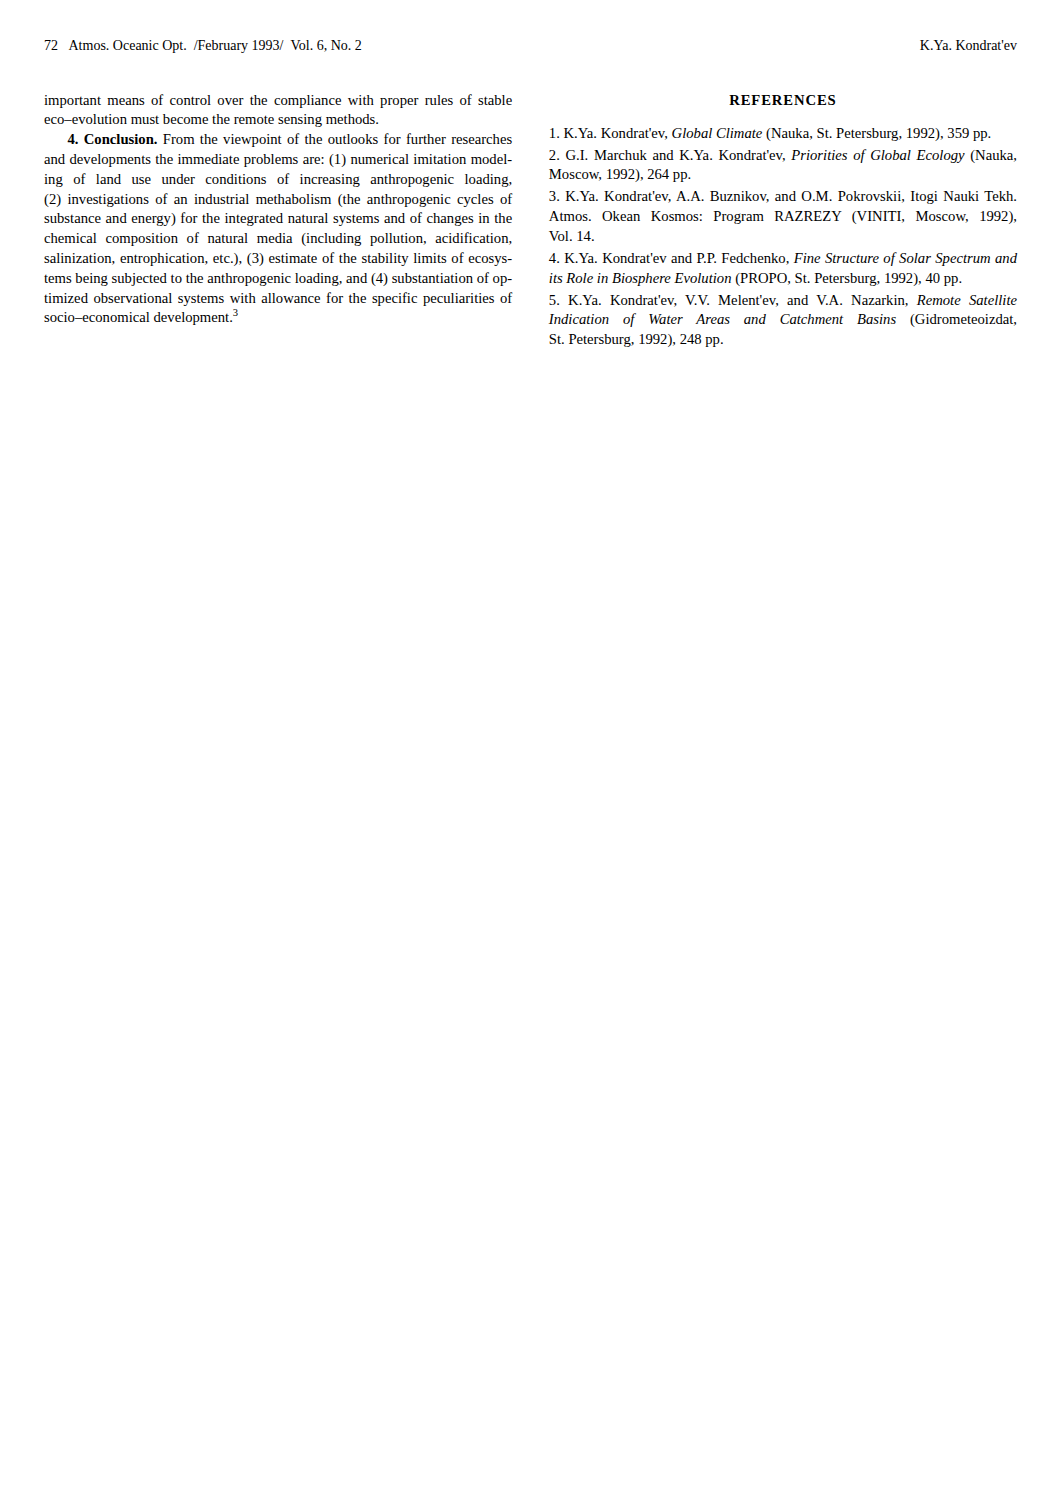72 Atmos. Oceanic Opt. /February 1993/ Vol. 6, No. 2 K.Ya. Kondrat'ev
important means of control over the compliance with proper rules of stable eco–evolution must become the remote sensing methods.
4. Conclusion. From the viewpoint of the outlooks for further researches and developments the immediate problems are: (1) numerical imitation modeling of land use under conditions of increasing anthropogenic loading, (2) investigations of an industrial methabolism (the anthropogenic cycles of substance and energy) for the integrated natural systems and of changes in the chemical composition of natural media (including pollution, acidification, salinization, entrophication, etc.), (3) estimate of the stability limits of ecosystems being subjected to the anthropogenic loading, and (4) substantiation of optimized observational systems with allowance for the specific peculiarities of socio–economical development.3
REFERENCES
1. K.Ya. Kondrat'ev, Global Climate (Nauka, St. Petersburg, 1992), 359 pp.
2. G.I. Marchuk and K.Ya. Kondrat'ev, Priorities of Global Ecology (Nauka, Moscow, 1992), 264 pp.
3. K.Ya. Kondrat'ev, A.A. Buznikov, and O.M. Pokrovskii, Itogi Nauki Tekh. Atmos. Okean Kosmos: Program RAZREZY (VINITI, Moscow, 1992), Vol. 14.
4. K.Ya. Kondrat'ev and P.P. Fedchenko, Fine Structure of Solar Spectrum and its Role in Biosphere Evolution (PROPO, St. Petersburg, 1992), 40 pp.
5. K.Ya. Kondrat'ev, V.V. Melent'ev, and V.A. Nazarkin, Remote Satellite Indication of Water Areas and Catchment Basins (Gidrometeoizdat, St. Petersburg, 1992), 248 pp.